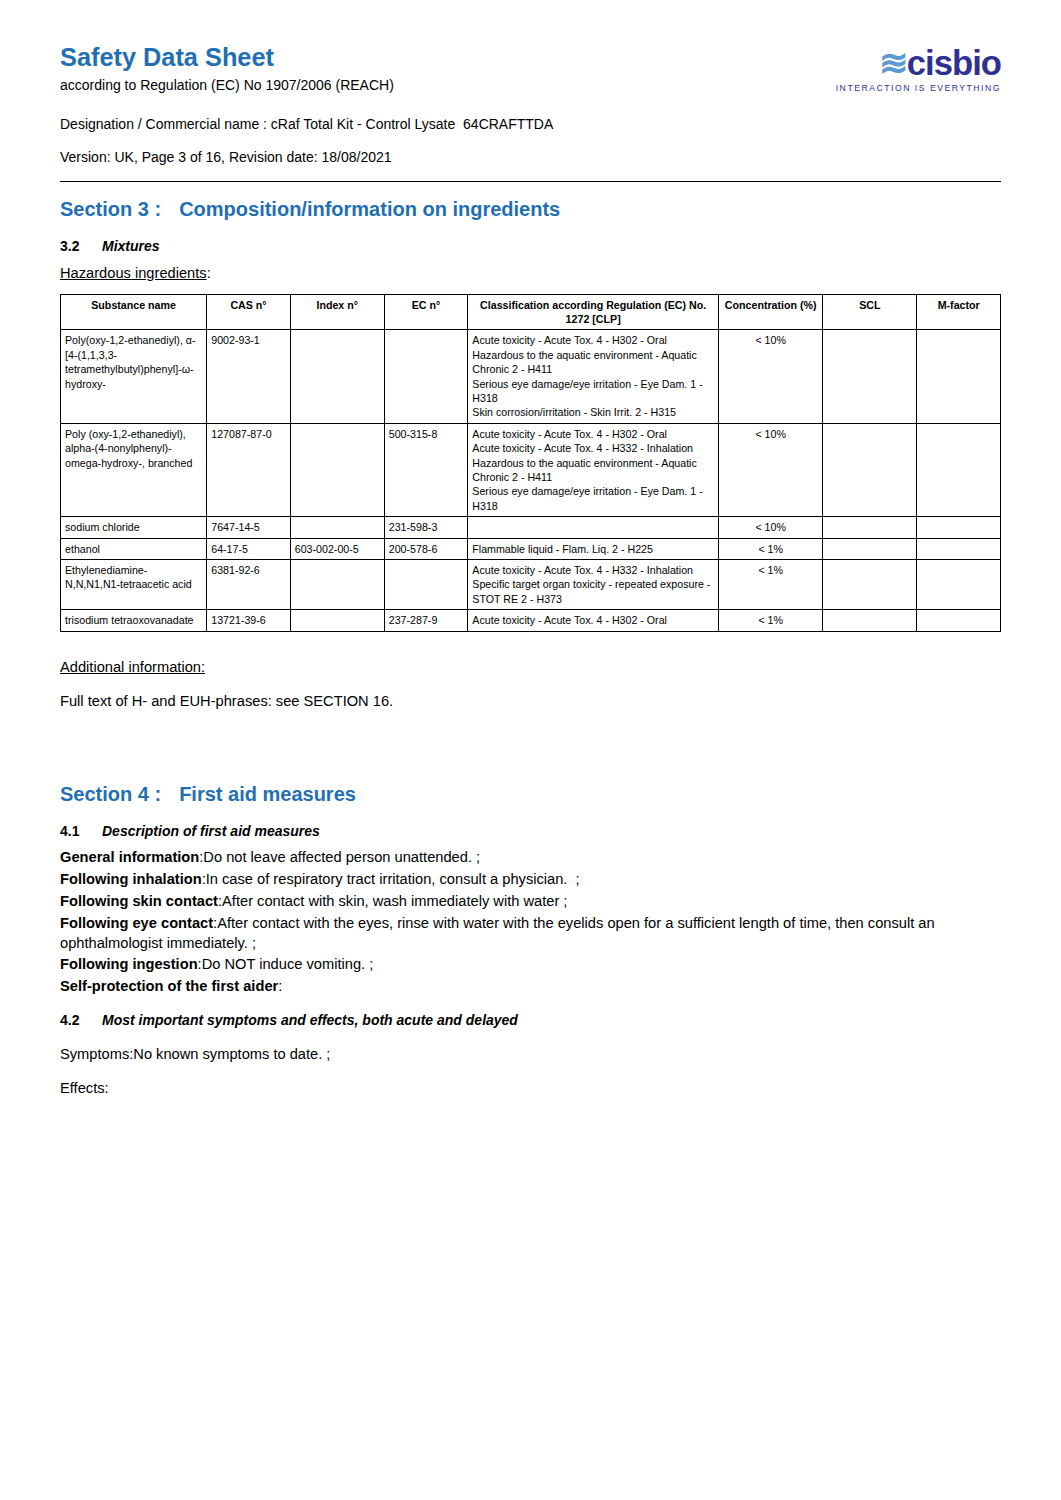Safety Data Sheet
according to Regulation (EC) No 1907/2006 (REACH)
≋cisbio
INTERACTION IS EVERYTHING
Designation / Commercial name : cRaf Total Kit - Control Lysate 64CRAFTTDA
Version: UK, Page 3 of 16, Revision date: 18/08/2021
Section 3 : Composition/information on ingredients
3.2 Mixtures
Hazardous ingredients:
| Substance name | CAS n° | Index n° | EC n° | Classification according Regulation (EC) No. 1272 [CLP] | Concentration (%) | SCL | M-factor |
| --- | --- | --- | --- | --- | --- | --- | --- |
| Poly(oxy-1,2-ethanediyl), α-[4-(1,1,3,3-tetramethylbutyl)phenyl]-ω-hydroxy- | 9002-93-1 | | | Acute toxicity - Acute Tox. 4 - H302 - Oral Hazardous to the aquatic environment - Aquatic Chronic 2 - H411 Serious eye damage/eye irritation - Eye Dam. 1 - H318 Skin corrosion/irritation - Skin Irrit. 2 - H315 | < 10% | | |
| Poly (oxy-1,2-ethanediyl), alpha-(4-nonylphenyl)-omega-hydroxy-, branched | 127087-87-0 | | 500-315-8 | Acute toxicity - Acute Tox. 4 - H302 - Oral Acute toxicity - Acute Tox. 4 - H332 - Inhalation Hazardous to the aquatic environment - Aquatic Chronic 2 - H411 Serious eye damage/eye irritation - Eye Dam. 1 - H318 | < 10% | | |
| sodium chloride | 7647-14-5 | | 231-598-3 | | < 10% | | |
| ethanol | 64-17-5 | 603-002-00-5 | 200-578-6 | Flammable liquid - Flam. Liq. 2 - H225 | < 1% | | |
| Ethylenediamine-N,N,N1,N1-tetraacetic acid | 6381-92-6 | | | Acute toxicity - Acute Tox. 4 - H332 - Inhalation Specific target organ toxicity - repeated exposure - STOT RE 2 - H373 | < 1% | | |
| trisodium tetraoxovanadate | 13721-39-6 | | 237-287-9 | Acute toxicity - Acute Tox. 4 - H302 - Oral | < 1% | | |
Additional information:
Full text of H- and EUH-phrases: see SECTION 16.
Section 4 : First aid measures
4.1 Description of first aid measures
General information:Do not leave affected person unattended. ;
Following inhalation:In case of respiratory tract irritation, consult a physician. ;
Following skin contact:After contact with skin, wash immediately with water ;
Following eye contact:After contact with the eyes, rinse with water with the eyelids open for a sufficient length of time, then consult an ophthalmologist immediately. ;
Following ingestion:Do NOT induce vomiting. ;
Self-protection of the first aider:
4.2 Most important symptoms and effects, both acute and delayed
Symptoms:No known symptoms to date. ;
Effects: